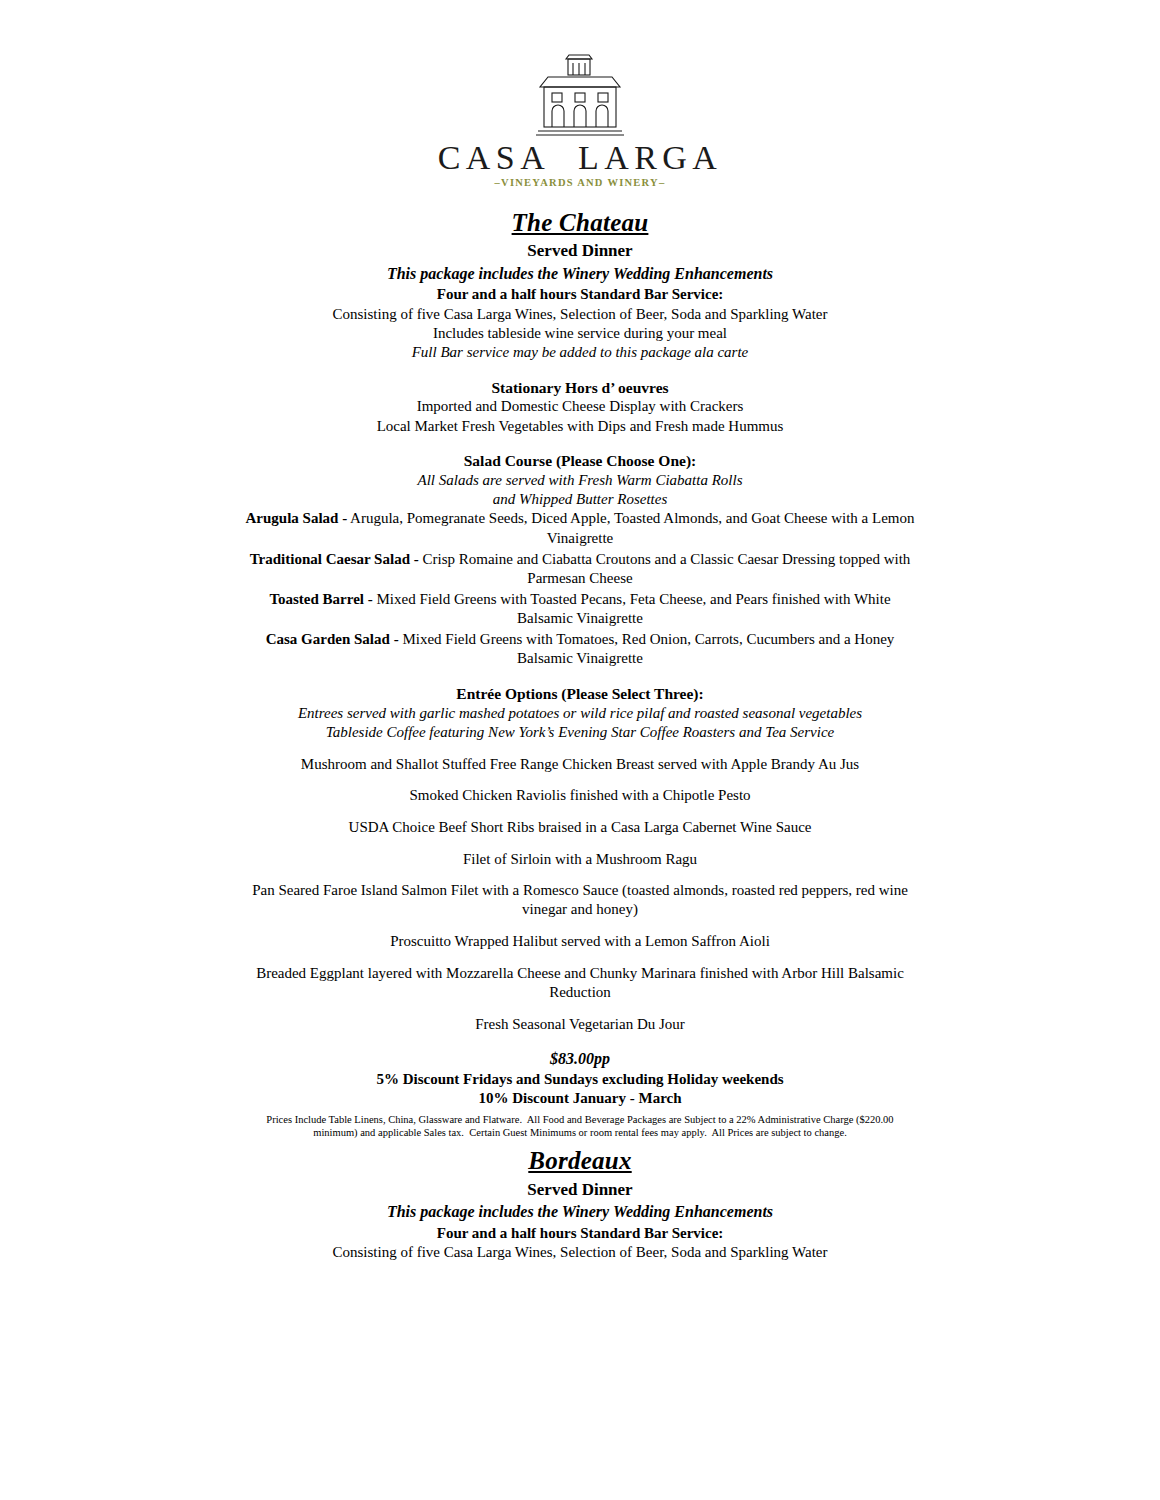CASA LARGA
–VINEYARDS AND WINERY–
The Chateau
Served Dinner
This package includes the Winery Wedding Enhancements
Four and a half hours Standard Bar Service:
Consisting of five Casa Larga Wines, Selection of Beer, Soda and Sparkling Water
Includes tableside wine service during your meal
Full Bar service may be added to this package ala carte
Stationary Hors d’ oeuvres
Imported and Domestic Cheese Display with Crackers
Local Market Fresh Vegetables with Dips and Fresh made Hummus
Salad Course (Please Choose One):
All Salads are served with Fresh Warm Ciabatta Rolls
and Whipped Butter Rosettes
Arugula Salad - Arugula, Pomegranate Seeds, Diced Apple, Toasted Almonds, and Goat Cheese with a Lemon Vinaigrette
Traditional Caesar Salad - Crisp Romaine and Ciabatta Croutons and a Classic Caesar Dressing topped with Parmesan Cheese
Toasted Barrel - Mixed Field Greens with Toasted Pecans, Feta Cheese, and Pears finished with White Balsamic Vinaigrette
Casa Garden Salad - Mixed Field Greens with Tomatoes, Red Onion, Carrots, Cucumbers and a Honey Balsamic Vinaigrette
Entrée Options (Please Select Three):
Entrees served with garlic mashed potatoes or wild rice pilaf and roasted seasonal vegetables
Tableside Coffee featuring New York’s Evening Star Coffee Roasters and Tea Service
Mushroom and Shallot Stuffed Free Range Chicken Breast served with Apple Brandy Au Jus
Smoked Chicken Raviolis finished with a Chipotle Pesto
USDA Choice Beef Short Ribs braised in a Casa Larga Cabernet Wine Sauce
Filet of Sirloin with a Mushroom Ragu
Pan Seared Faroe Island Salmon Filet with a Romesco Sauce (toasted almonds, roasted red peppers, red wine vinegar and honey)
Proscuitto Wrapped Halibut served with a Lemon Saffron Aioli
Breaded Eggplant layered with Mozzarella Cheese and Chunky Marinara finished with Arbor Hill Balsamic Reduction
Fresh Seasonal Vegetarian Du Jour
$83.00pp
5% Discount Fridays and Sundays excluding Holiday weekends
10% Discount January - March
Prices Include Table Linens, China, Glassware and Flatware. All Food and Beverage Packages are Subject to a 22% Administrative Charge ($220.00 minimum) and applicable Sales tax. Certain Guest Minimums or room rental fees may apply. All Prices are subject to change.
Bordeaux
Served Dinner
This package includes the Winery Wedding Enhancements
Four and a half hours Standard Bar Service:
Consisting of five Casa Larga Wines, Selection of Beer, Soda and Sparkling Water